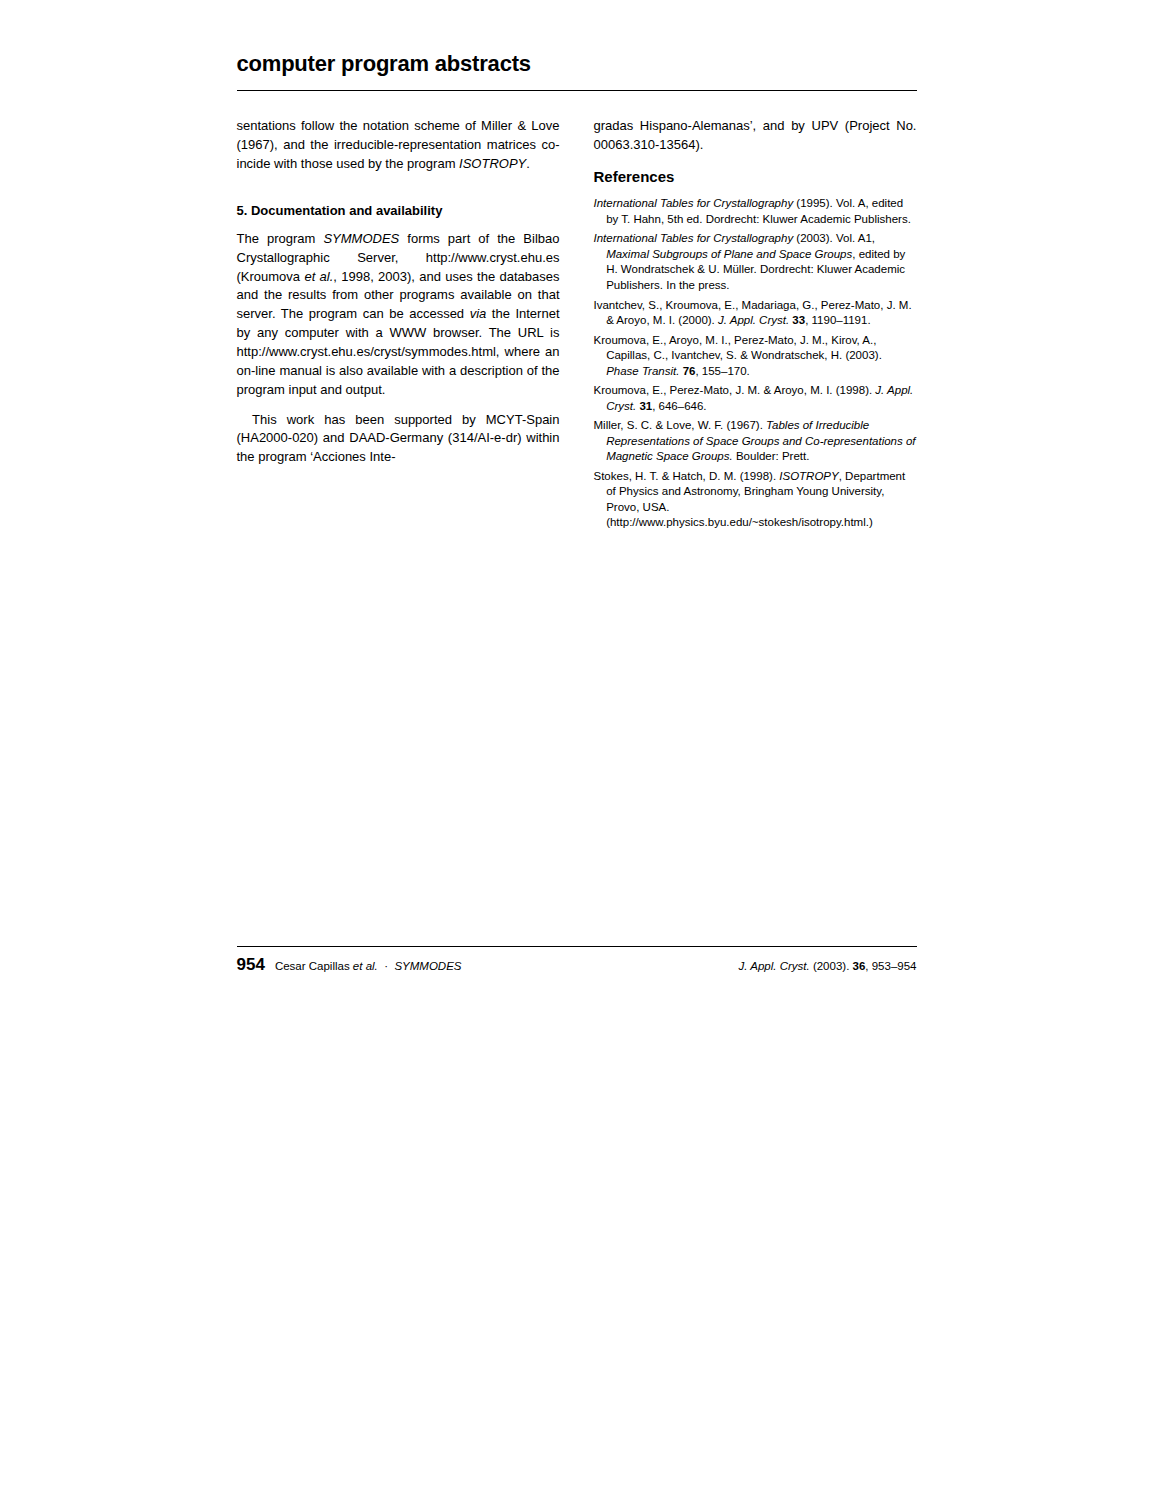computer program abstracts
sentations follow the notation scheme of Miller & Love (1967), and the irreducible-representation matrices coincide with those used by the program ISOTROPY.
5. Documentation and availability
The program SYMMODES forms part of the Bilbao Crystallographic Server, http://www.cryst.ehu.es (Kroumova et al., 1998, 2003), and uses the databases and the results from other programs available on that server. The program can be accessed via the Internet by any computer with a WWW browser. The URL is http://www.cryst.ehu.es/cryst/symmodes.html, where an on-line manual is also available with a description of the program input and output.
This work has been supported by MCYT-Spain (HA2000-020) and DAAD-Germany (314/AI-e-dr) within the program ‘Acciones Inte-
gradas Hispano-Alemanas’, and by UPV (Project No. 00063.310-13564).
References
International Tables for Crystallography (1995). Vol. A, edited by T. Hahn, 5th ed. Dordrecht: Kluwer Academic Publishers.
International Tables for Crystallography (2003). Vol. A1, Maximal Subgroups of Plane and Space Groups, edited by H. Wondratschek & U. Müller. Dordrecht: Kluwer Academic Publishers. In the press.
Ivantchev, S., Kroumova, E., Madariaga, G., Perez-Mato, J. M. & Aroyo, M. I. (2000). J. Appl. Cryst. 33, 1190–1191.
Kroumova, E., Aroyo, M. I., Perez-Mato, J. M., Kirov, A., Capillas, C., Ivantchev, S. & Wondratschek, H. (2003). Phase Transit. 76, 155–170.
Kroumova, E., Perez-Mato, J. M. & Aroyo, M. I. (1998). J. Appl. Cryst. 31, 646–646.
Miller, S. C. & Love, W. F. (1967). Tables of Irreducible Representations of Space Groups and Co-representations of Magnetic Space Groups. Boulder: Prett.
Stokes, H. T. & Hatch, D. M. (1998). ISOTROPY, Department of Physics and Astronomy, Bringham Young University, Provo, USA. (http://www.physics.byu.edu/~stokesh/isotropy.html.)
954 Cesar Capillas et al. · SYMMODES
J. Appl. Cryst. (2003). 36, 953–954